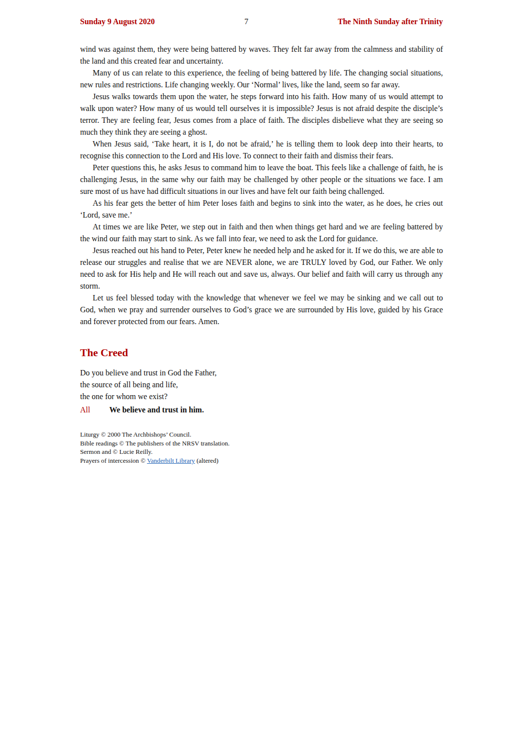Sunday 9 August 2020 7 The Ninth Sunday after Trinity
wind was against them, they were being battered by waves. They felt far away from the calmness and stability of the land and this created fear and uncertainty.
Many of us can relate to this experience, the feeling of being battered by life. The changing social situations, new rules and restrictions. Life changing weekly. Our ‘Normal’ lives, like the land, seem so far away.
Jesus walks towards them upon the water, he steps forward into his faith. How many of us would attempt to walk upon water? How many of us would tell ourselves it is impossible? Jesus is not afraid despite the disciple’s terror. They are feeling fear, Jesus comes from a place of faith. The disciples disbelieve what they are seeing so much they think they are seeing a ghost.
When Jesus said, ‘Take heart, it is I, do not be afraid,’ he is telling them to look deep into their hearts, to recognise this connection to the Lord and His love. To connect to their faith and dismiss their fears.
Peter questions this, he asks Jesus to command him to leave the boat. This feels like a challenge of faith, he is challenging Jesus, in the same why our faith may be challenged by other people or the situations we face. I am sure most of us have had difficult situations in our lives and have felt our faith being challenged.
As his fear gets the better of him Peter loses faith and begins to sink into the water, as he does, he cries out ‘Lord, save me.’
At times we are like Peter, we step out in faith and then when things get hard and we are feeling battered by the wind our faith may start to sink. As we fall into fear, we need to ask the Lord for guidance.
Jesus reached out his hand to Peter, Peter knew he needed help and he asked for it. If we do this, we are able to release our struggles and realise that we are NEVER alone, we are TRULY loved by God, our Father. We only need to ask for His help and He will reach out and save us, always. Our belief and faith will carry us through any storm.
Let us feel blessed today with the knowledge that whenever we feel we may be sinking and we call out to God, when we pray and surrender ourselves to God’s grace we are surrounded by His love, guided by his Grace and forever protected from our fears. Amen.
The Creed
Do you believe and trust in God the Father,
the source of all being and life,
the one for whom we exist?
All We believe and trust in him.
Liturgy © 2000 The Archbishops’ Council.
Bible readings © The publishers of the NRSV translation.
Sermon and © Lucie Reilly.
Prayers of intercession © Vanderbilt Library (altered)